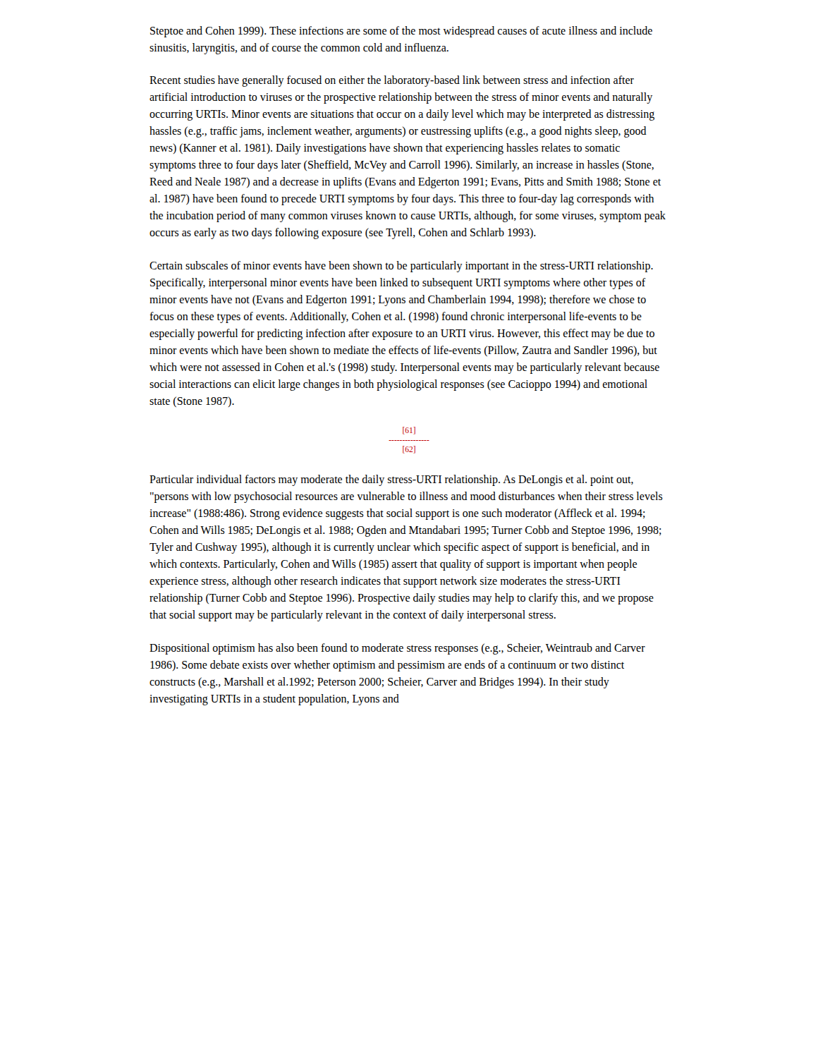Steptoe and Cohen 1999). These infections are some of the most widespread causes of acute illness and include sinusitis, laryngitis, and of course the common cold and influenza.
Recent studies have generally focused on either the laboratory-based link between stress and infection after artificial introduction to viruses or the prospective relationship between the stress of minor events and naturally occurring URTIs. Minor events are situations that occur on a daily level which may be interpreted as distressing hassles (e.g., traffic jams, inclement weather, arguments) or eustressing uplifts (e.g., a good nights sleep, good news) (Kanner et al. 1981). Daily investigations have shown that experiencing hassles relates to somatic symptoms three to four days later (Sheffield, McVey and Carroll 1996). Similarly, an increase in hassles (Stone, Reed and Neale 1987) and a decrease in uplifts (Evans and Edgerton 1991; Evans, Pitts and Smith 1988; Stone et al. 1987) have been found to precede URTI symptoms by four days. This three to four-day lag corresponds with the incubation period of many common viruses known to cause URTIs, although, for some viruses, symptom peak occurs as early as two days following exposure (see Tyrell, Cohen and Schlarb 1993).
Certain subscales of minor events have been shown to be particularly important in the stress-URTI relationship. Specifically, interpersonal minor events have been linked to subsequent URTI symptoms where other types of minor events have not (Evans and Edgerton 1991; Lyons and Chamberlain 1994, 1998); therefore we chose to focus on these types of events. Additionally, Cohen et al. (1998) found chronic interpersonal life-events to be especially powerful for predicting infection after exposure to an URTI virus. However, this effect may be due to minor events which have been shown to mediate the effects of life-events (Pillow, Zautra and Sandler 1996), but which were not assessed in Cohen et al.'s (1998) study. Interpersonal events may be particularly relevant because social interactions can elicit large changes in both physiological responses (see Cacioppo 1994) and emotional state (Stone 1987).
[61]
---------------
[62]
Particular individual factors may moderate the daily stress-URTI relationship. As DeLongis et al. point out, "persons with low psychosocial resources are vulnerable to illness and mood disturbances when their stress levels increase" (1988:486). Strong evidence suggests that social support is one such moderator (Affleck et al. 1994; Cohen and Wills 1985; DeLongis et al. 1988; Ogden and Mtandabari 1995; Turner Cobb and Steptoe 1996, 1998; Tyler and Cushway 1995), although it is currently unclear which specific aspect of support is beneficial, and in which contexts. Particularly, Cohen and Wills (1985) assert that quality of support is important when people experience stress, although other research indicates that support network size moderates the stress-URTI relationship (Turner Cobb and Steptoe 1996). Prospective daily studies may help to clarify this, and we propose that social support may be particularly relevant in the context of daily interpersonal stress.
Dispositional optimism has also been found to moderate stress responses (e.g., Scheier, Weintraub and Carver 1986). Some debate exists over whether optimism and pessimism are ends of a continuum or two distinct constructs (e.g., Marshall et al.1992; Peterson 2000; Scheier, Carver and Bridges 1994). In their study investigating URTIs in a student population, Lyons and